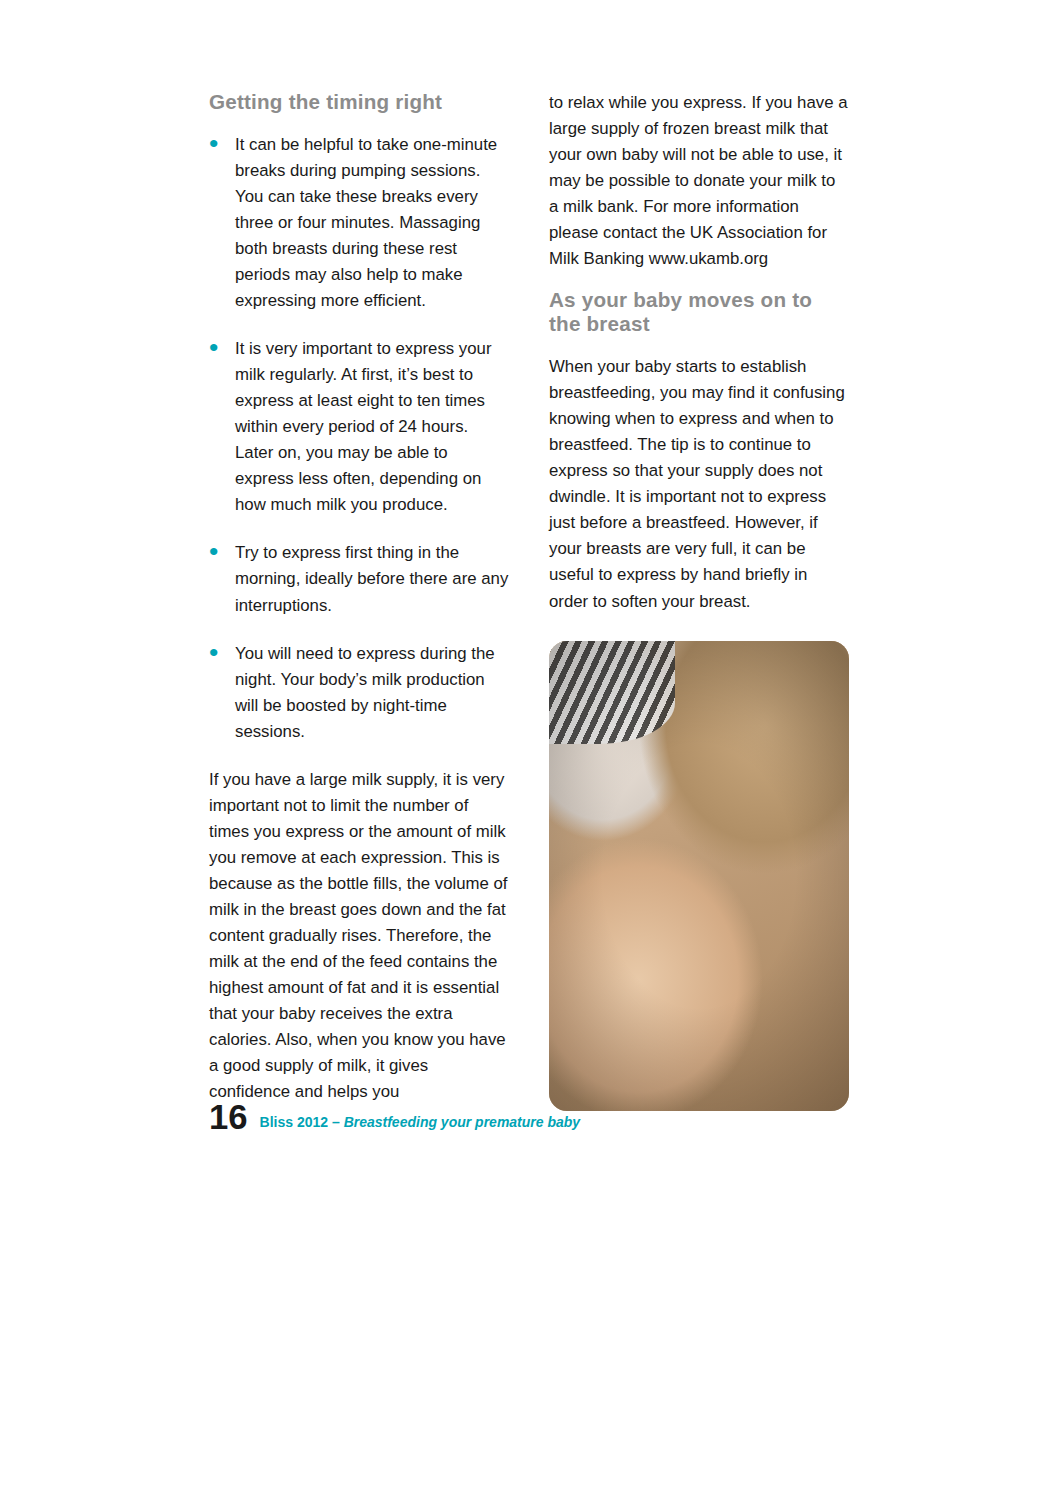Getting the timing right
It can be helpful to take one-minute breaks during pumping sessions. You can take these breaks every three or four minutes. Massaging both breasts during these rest periods may also help to make expressing more efficient.
It is very important to express your milk regularly. At first, it’s best to express at least eight to ten times within every period of 24 hours. Later on, you may be able to express less often, depending on how much milk you produce.
Try to express first thing in the morning, ideally before there are any interruptions.
You will need to express during the night. Your body’s milk production will be boosted by night-time sessions.
If you have a large milk supply, it is very important not to limit the number of times you express or the amount of milk you remove at each expression. This is because as the bottle fills, the volume of milk in the breast goes down and the fat content gradually rises. Therefore, the milk at the end of the feed contains the highest amount of fat and it is essential that your baby receives the extra calories. Also, when you know you have a good supply of milk, it gives confidence and helps you
to relax while you express. If you have a large supply of frozen breast milk that your own baby will not be able to use, it may be possible to donate your milk to a milk bank. For more information please contact the UK Association for Milk Banking www.ukamb.org
As your baby moves on to the breast
When your baby starts to establish breastfeeding, you may find it confusing knowing when to express and when to breastfeed. The tip is to continue to express so that your supply does not dwindle. It is important not to express just before a breastfeed. However, if your breasts are very full, it can be useful to express by hand briefly in order to soften your breast.
16 Bliss 2012 – Breastfeeding your premature baby